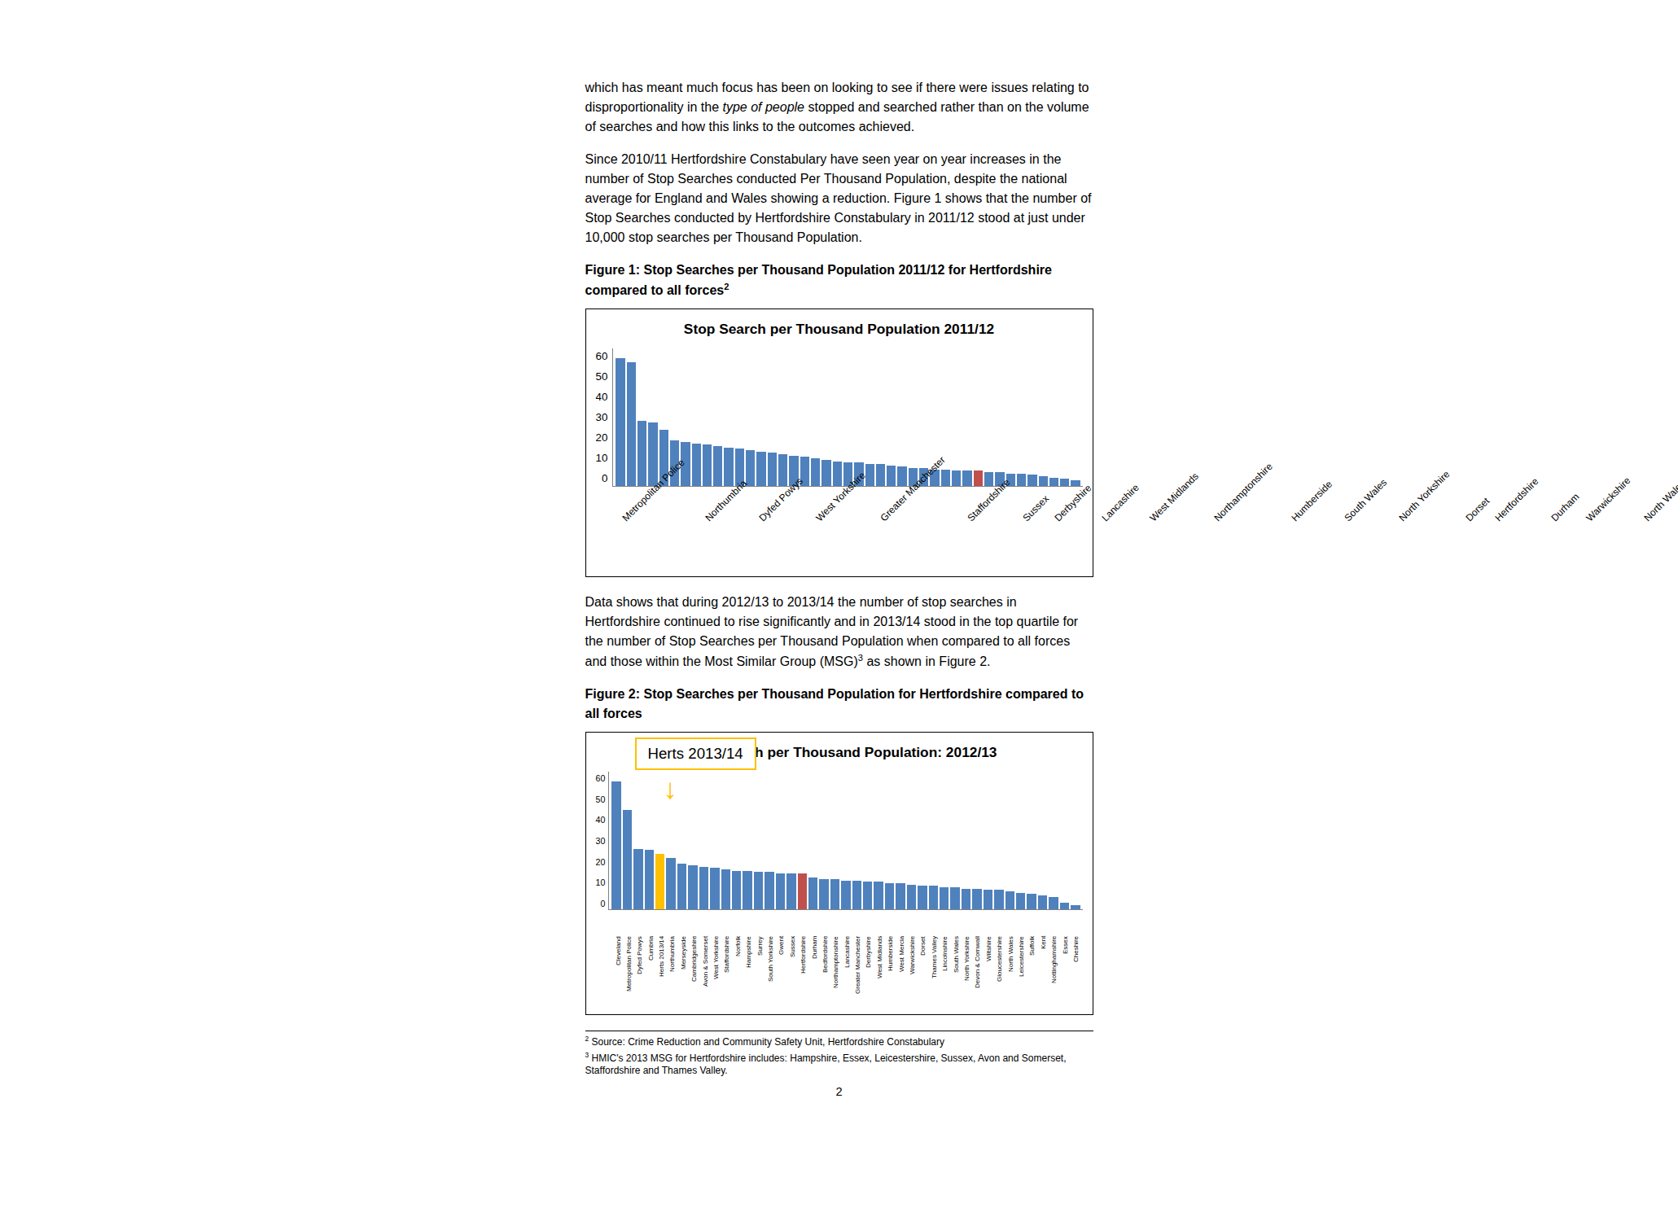which has meant much focus has been on looking to see if there were issues relating to disproportionality in the type of people stopped and searched rather than on the volume of searches and how this links to the outcomes achieved.
Since 2010/11 Hertfordshire Constabulary have seen year on year increases in the number of Stop Searches conducted Per Thousand Population, despite the national average for England and Wales showing a reduction. Figure 1 shows that the number of Stop Searches conducted by Hertfordshire Constabulary in 2011/12 stood at just under 10,000 stop searches per Thousand Population.
Figure 1: Stop Searches per Thousand Population 2011/12 for Hertfordshire compared to all forces2
Stop Search per Thousand Population 2011/12
60 50 40 30 20 10 0
Metropolitan Police Northumbria Dyfed Powys West Yorkshire Greater Manchester Staffordshire Sussex Derbyshire Lancashire West Midlands Northamptonshire Humberside South Wales North Yorkshire Dorset Hertfordshire Durham Warwickshire North Wales Suffolk Nottinghamshire
Data shows that during 2012/13 to 2013/14 the number of stop searches in Hertfordshire continued to rise significantly and in 2013/14 stood in the top quartile for the number of Stop Searches per Thousand Population when compared to all forces and those within the Most Similar Group (MSG)3 as shown in Figure 2.
Figure 2: Stop Searches per Thousand Population for Hertfordshire compared to all forces
Stop Search per Thousand Population: 2012/13
Herts 2013/14
↓
60 50 40 30 20 10 0
Cleveland Metropolitan Police Dyfed Powys Cumbria Herts 2013/14 Northumbria Merseyside Cambridgeshire Avon & Somerset West Yorkshire Staffordshire Norfolk Hampshire Surrey South Yorkshire Gwent Sussex Hertfordshire Durham Bedfordshire Northamptonshire Lancashire Greater Manchester Derbyshire West Midlands Humberside West Mercia Warwickshire Dorset Thames Valley Lincolnshire South Wales North Yorkshire Devon & Cornwall Wiltshire Gloucestershire North Wales Leicestershire Suffolk Kent Nottinghamshire Essex Cheshire
2 Source: Crime Reduction and Community Safety Unit, Hertfordshire Constabulary
3 HMIC's 2013 MSG for Hertfordshire includes: Hampshire, Essex, Leicestershire, Sussex, Avon and Somerset, Staffordshire and Thames Valley.
2